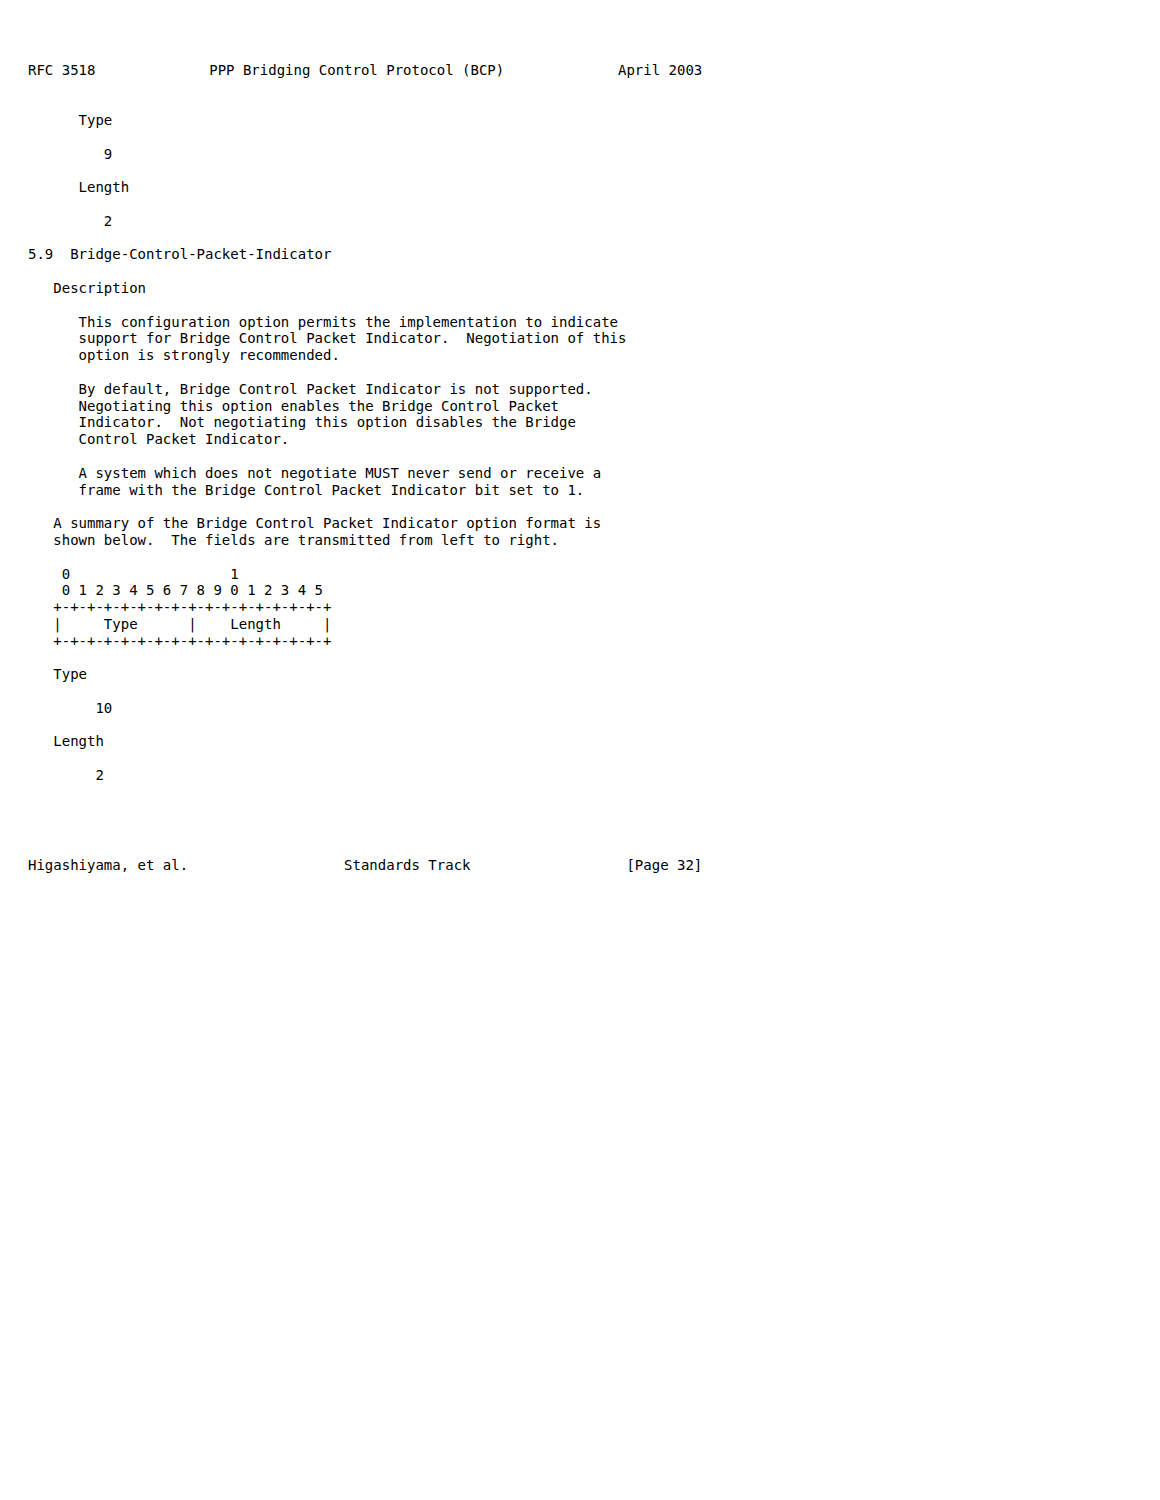RFC 3518 PPP Bridging Control Protocol (BCP) April 2003
Type 9 Length 2 5.9 Bridge-Control-Packet-Indicator Description This configuration option permits the implementation to indicate support for Bridge Control Packet Indicator. Negotiation of this option is strongly recommended. By default, Bridge Control Packet Indicator is not supported. Negotiating this option enables the Bridge Control Packet Indicator. Not negotiating this option disables the Bridge Control Packet Indicator. A system which does not negotiate MUST never send or receive a frame with the Bridge Control Packet Indicator bit set to 1. A summary of the Bridge Control Packet Indicator option format is shown below. The fields are transmitted from left to right. 0 1 0 1 2 3 4 5 6 7 8 9 0 1 2 3 4 5 +-+-+-+-+-+-+-+-+-+-+-+-+-+-+-+-+ | Type | Length | +-+-+-+-+-+-+-+-+-+-+-+-+-+-+-+-+ Type 10 Length 2
Higashiyama, et al. Standards Track[Page 32]